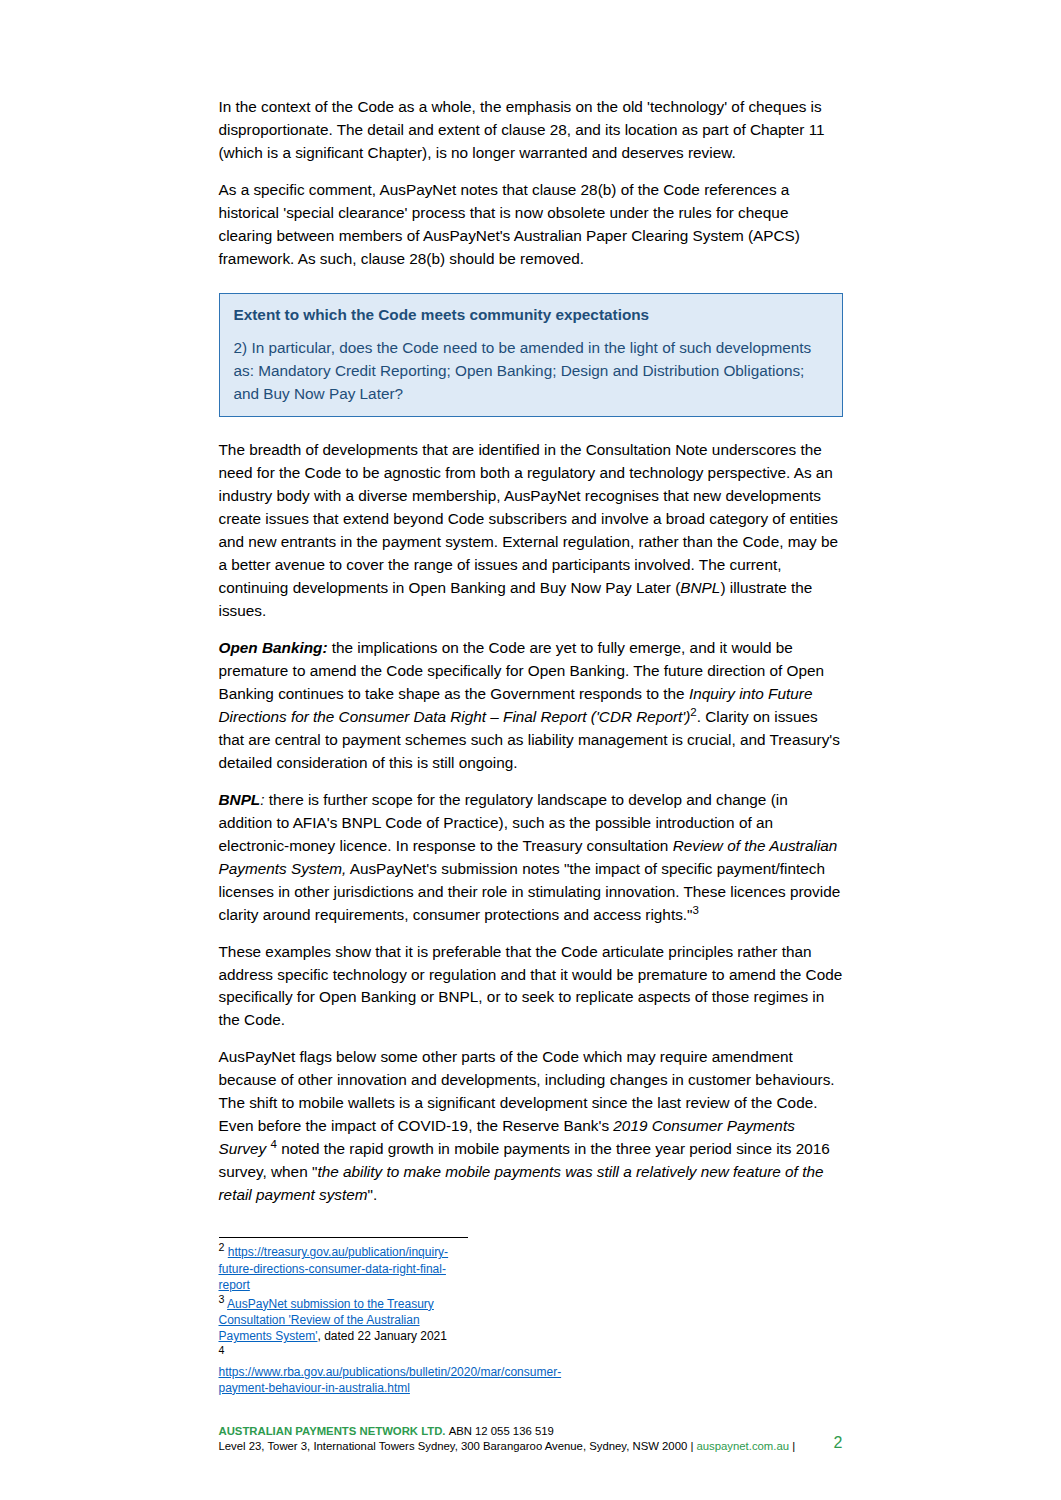In the context of the Code as a whole, the emphasis on the old 'technology' of cheques is disproportionate. The detail and extent of clause 28, and its location as part of Chapter 11 (which is a significant Chapter), is no longer warranted and deserves review.
As a specific comment, AusPayNet notes that clause 28(b) of the Code references a historical 'special clearance' process that is now obsolete under the rules for cheque clearing between members of AusPayNet's Australian Paper Clearing System (APCS) framework. As such, clause 28(b) should be removed.
Extent to which the Code meets community expectations
2) In particular, does the Code need to be amended in the light of such developments as: Mandatory Credit Reporting; Open Banking; Design and Distribution Obligations; and Buy Now Pay Later?
The breadth of developments that are identified in the Consultation Note underscores the need for the Code to be agnostic from both a regulatory and technology perspective. As an industry body with a diverse membership, AusPayNet recognises that new developments create issues that extend beyond Code subscribers and involve a broad category of entities and new entrants in the payment system. External regulation, rather than the Code, may be a better avenue to cover the range of issues and participants involved. The current, continuing developments in Open Banking and Buy Now Pay Later (BNPL) illustrate the issues.
Open Banking: the implications on the Code are yet to fully emerge, and it would be premature to amend the Code specifically for Open Banking. The future direction of Open Banking continues to take shape as the Government responds to the Inquiry into Future Directions for the Consumer Data Right – Final Report ('CDR Report')2. Clarity on issues that are central to payment schemes such as liability management is crucial, and Treasury's detailed consideration of this is still ongoing.
BNPL: there is further scope for the regulatory landscape to develop and change (in addition to AFIA's BNPL Code of Practice), such as the possible introduction of an electronic-money licence. In response to the Treasury consultation Review of the Australian Payments System, AusPayNet's submission notes "the impact of specific payment/fintech licenses in other jurisdictions and their role in stimulating innovation. These licences provide clarity around requirements, consumer protections and access rights."3
These examples show that it is preferable that the Code articulate principles rather than address specific technology or regulation and that it would be premature to amend the Code specifically for Open Banking or BNPL, or to seek to replicate aspects of those regimes in the Code.
AusPayNet flags below some other parts of the Code which may require amendment because of other innovation and developments, including changes in customer behaviours. The shift to mobile wallets is a significant development since the last review of the Code. Even before the impact of COVID-19, the Reserve Bank's 2019 Consumer Payments Survey 4 noted the rapid growth in mobile payments in the three year period since its 2016 survey, when "the ability to make mobile payments was still a relatively new feature of the retail payment system".
2 https://treasury.gov.au/publication/inquiry-future-directions-consumer-data-right-final-report
3 AusPayNet submission to the Treasury Consultation 'Review of the Australian Payments System', dated 22 January 2021
4 https://www.rba.gov.au/publications/bulletin/2020/mar/consumer-payment-behaviour-in-australia.html
AUSTRALIAN PAYMENTS NETWORK LTD. ABN 12 055 136 519
Level 23, Tower 3, International Towers Sydney, 300 Barangaroo Avenue, Sydney, NSW 2000 | auspaynet.com.au |
2